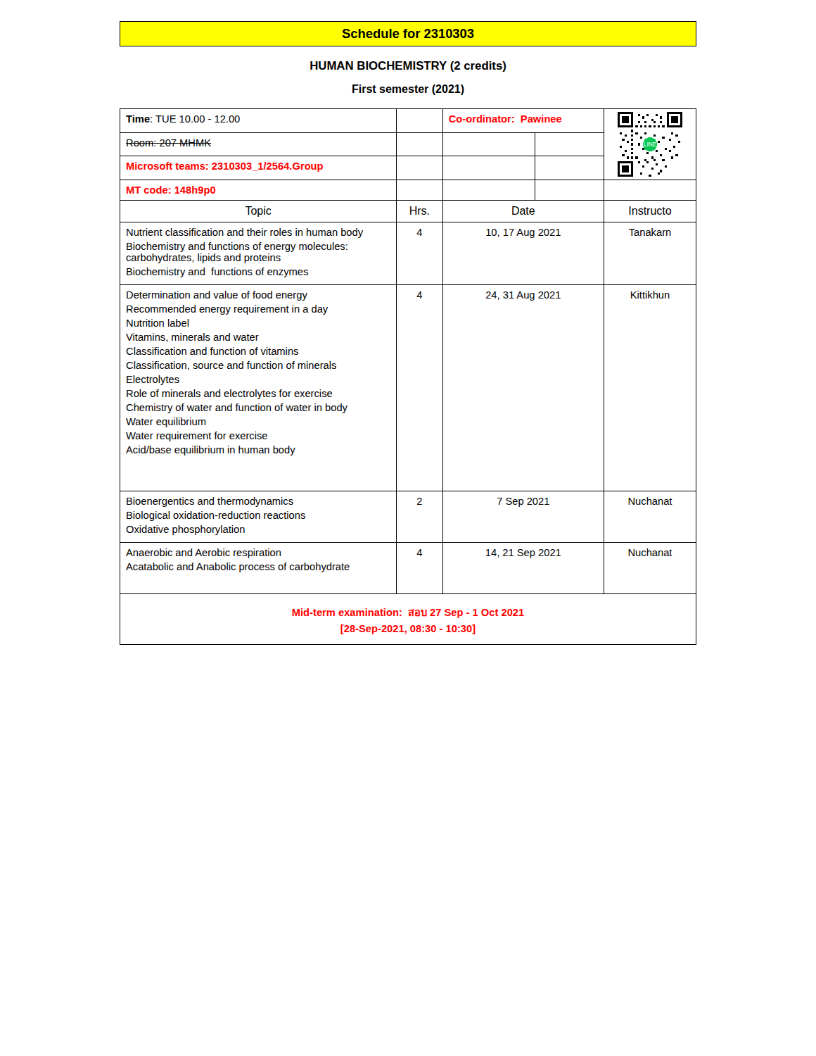Schedule for 2310303
HUMAN BIOCHEMISTRY (2 credits)
First semester (2021)
| Time : TUE 10.00 - 12.00 | | Co-ordinator: Pawinee | LINE |
| Room: 207 MHMK | | | |
| Microsoft teams: 2310303_1/2564.Group | | | |
| MT code: 148h9p0 | | | | |
| Topic | Hrs. | Date | Instructo |
| Nutrient classification and their roles in human body Biochemistry and functions of energy molecules: carbohydrates, lipids and proteins Biochemistry and functions of enzymes | 4 | 10, 17 Aug 2021 | Tanakarn |
| Determination and value of food energy Recommended energy requirement in a day Nutrition label Vitamins, minerals and water Classification and function of vitamins Classification, source and function of minerals Electrolytes Role of minerals and electrolytes for exercise Chemistry of water and function of water in body Water equilibrium Water requirement for exercise Acid/base equilibrium in human body | 4 | 24, 31 Aug 2021 | Kittikhun |
| Bioenergentics and thermodynamics Biological oxidation-reduction reactions Oxidative phosphorylation | 2 | 7 Sep 2021 | Nuchanat |
| Anaerobic and Aerobic respiration Acatabolic and Anabolic process of carbohydrate | 4 | 14, 21 Sep 2021 | Nuchanat |
| Mid-term examination: สอบ 27 Sep - 1 Oct 2021 [28-Sep-2021, 08:30 - 10:30] |